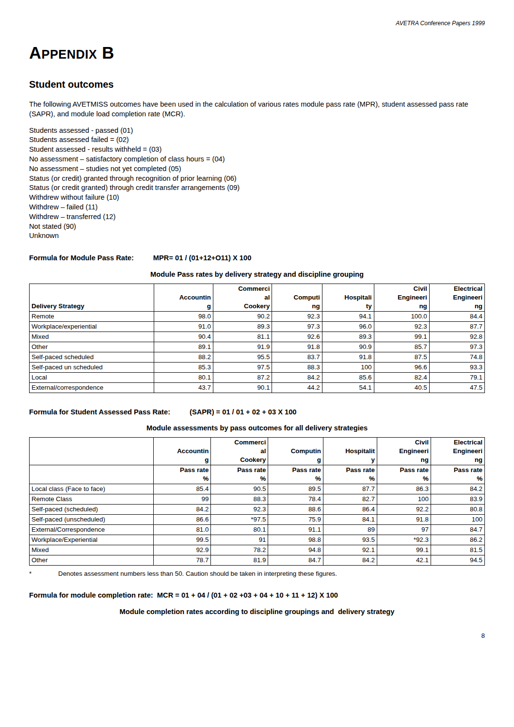AVETRA Conference Papers 1999
APPENDIX B
Student outcomes
The following AVETMISS outcomes have been used in the calculation of various rates module pass rate (MPR), student assessed pass rate (SAPR), and module load completion rate (MCR).
Students assessed - passed (01)
Students assessed failed = (02)
Student assessed - results withheld = (03)
No assessment – satisfactory completion of class hours = (04)
No assessment – studies not yet completed (05)
Status (or credit) granted through recognition of prior learning (06)
Status (or credit granted) through credit transfer arrangements (09)
Withdrew without failure (10)
Withdrew – failed (11)
Withdrew – transferred (12)
Not stated (90)
Unknown
Formula for Module Pass Rate:MPR= 01 / (01+12+O11) X 100
Module Pass rates by delivery strategy and discipline grouping
| Delivery Strategy | Accountin g | Commerci al Cookery | Computi ng | Hospitali ty | Civil Engineeri ng | Electrical Engineeri ng |
| --- | --- | --- | --- | --- | --- | --- |
| Remote | 98.0 | 90.2 | 92.3 | 94.1 | 100.0 | 84.4 |
| Workplace/experiential | 91.0 | 89.3 | 97.3 | 96.0 | 92.3 | 87.7 |
| Mixed | 90.4 | 81.1 | 92.6 | 89.3 | 99.1 | 92.8 |
| Other | 89.1 | 91.9 | 91.8 | 90.9 | 85.7 | 97.3 |
| Self-paced scheduled | 88.2 | 95.5 | 83.7 | 91.8 | 87.5 | 74.8 |
| Self-paced un scheduled | 85.3 | 97.5 | 88.3 | 100 | 96.6 | 93.3 |
| Local | 80.1 | 87.2 | 84.2 | 85.6 | 82.4 | 79.1 |
| External/correspondence | 43.7 | 90.1 | 44.2 | 54.1 | 40.5 | 47.5 |
Formula for Student Assessed Pass Rate:(SAPR) = 01 / 01 + 02 + 03 X 100
Module assessments by pass outcomes for all delivery strategies
| | Accountin g | Commerci al Cookery | Computin g | Hospitalit y | Civil Engineeri ng | Electrical Engineeri ng |
| --- | --- | --- | --- | --- | --- | --- |
| | Pass rate % | Pass rate % | Pass rate % | Pass rate % | Pass rate % | Pass rate % |
| Local class (Face to face) | 85.4 | 90.5 | 89.5 | 87.7 | 86.3 | 84.2 |
| Remote Class | 99 | 88.3 | 78.4 | 82.7 | 100 | 83.9 |
| Self-paced (scheduled) | 84.2 | 92.3 | 88.6 | 86.4 | 92.2 | 80.8 |
| Self-paced (unscheduled) | 86.6 | *97.5 | 75.9 | 84.1 | 91.8 | 100 |
| External/Correspondence | 81.0 | 80.1 | 91.1 | 89 | 97 | 84.7 |
| Workplace/Experiential | 99.5 | 91 | 98.8 | 93.5 | *92.3 | 86.2 |
| Mixed | 92.9 | 78.2 | 94.8 | 92.1 | 99.1 | 81.5 |
| Other | 78.7 | 81.9 | 84.7 | 84.2 | 42.1 | 94.5 |
*Denotes assessment numbers less than 50. Caution should be taken in interpreting these figures.
Formula for module completion rate: MCR = 01 + 04 / (01 + 02 +03 + 04 + 10 + 11 + 12) X 100
Module completion rates according to discipline groupings and delivery strategy
8